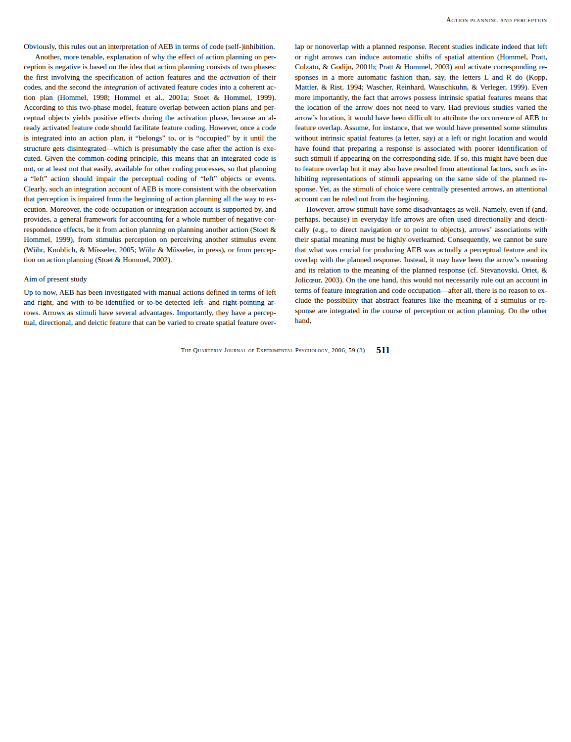Action planning and perception
Obviously, this rules out an interpretation of AEB in terms of code (self-)inhibition.
Another, more tenable, explanation of why the effect of action planning on perception is negative is based on the idea that action planning consists of two phases: the first involving the specification of action features and the activation of their codes, and the second the integration of activated feature codes into a coherent action plan (Hommel, 1998; Hommel et al., 2001a; Stoet & Hommel, 1999). According to this two-phase model, feature overlap between action plans and perceptual objects yields positive effects during the activation phase, because an already activated feature code should facilitate feature coding. However, once a code is integrated into an action plan, it “belongs” to, or is “occupied” by it until the structure gets disintegrated—which is presumably the case after the action is executed. Given the common-coding principle, this means that an integrated code is not, or at least not that easily, available for other coding processes, so that planning a “left” action should impair the perceptual coding of “left” objects or events. Clearly, such an integration account of AEB is more consistent with the observation that perception is impaired from the beginning of action planning all the way to execution. Moreover, the code-occupation or integration account is supported by, and provides, a general framework for accounting for a whole number of negative correspondence effects, be it from action planning on planning another action (Stoet & Hommel, 1999), from stimulus perception on perceiving another stimulus event (Wühr, Knoblich, & Müsseler, 2005; Wühr & Müsseler, in press), or from perception on action planning (Stoet & Hommel, 2002).
Aim of present study
Up to now, AEB has been investigated with manual actions defined in terms of left and right, and with to-be-identified or to-be-detected left- and right-pointing arrows. Arrows as stimuli have several advantages. Importantly, they have a perceptual, directional, and deictic feature that can be varied to create spatial feature overlap or nonoverlap with a planned response. Recent studies indicate indeed that left or right arrows can induce automatic shifts of spatial attention (Hommel, Pratt, Colzato, & Godijn, 2001b; Pratt & Hommel, 2003) and activate corresponding responses in a more automatic fashion than, say, the letters L and R do (Kopp, Mattler, & Rist, 1994; Wascher, Reinhard, Wauschkuhn, & Verleger, 1999). Even more importantly, the fact that arrows possess intrinsic spatial features means that the location of the arrow does not need to vary. Had previous studies varied the arrow’s location, it would have been difficult to attribute the occurrence of AEB to feature overlap. Assume, for instance, that we would have presented some stimulus without intrinsic spatial features (a letter, say) at a left or right location and would have found that preparing a response is associated with poorer identification of such stimuli if appearing on the corresponding side. If so, this might have been due to feature overlap but it may also have resulted from attentional factors, such as inhibiting representations of stimuli appearing on the same side of the planned response. Yet, as the stimuli of choice were centrally presented arrows, an attentional account can be ruled out from the beginning.
However, arrow stimuli have some disadvantages as well. Namely, even if (and, perhaps, because) in everyday life arrows are often used directionally and deictically (e.g., to direct navigation or to point to objects), arrows’ associations with their spatial meaning must be highly overlearned. Consequently, we cannot be sure that what was crucial for producing AEB was actually a perceptual feature and its overlap with the planned response. Instead, it may have been the arrow’s meaning and its relation to the meaning of the planned response (cf. Stevanovski, Oriet, & Jolicœur, 2003). On the one hand, this would not necessarily rule out an account in terms of feature integration and code occupation—after all, there is no reason to exclude the possibility that abstract features like the meaning of a stimulus or response are integrated in the course of perception or action planning. On the other hand,
The Quarterly Journal of Experimental Psychology, 2006, 59 (3)511